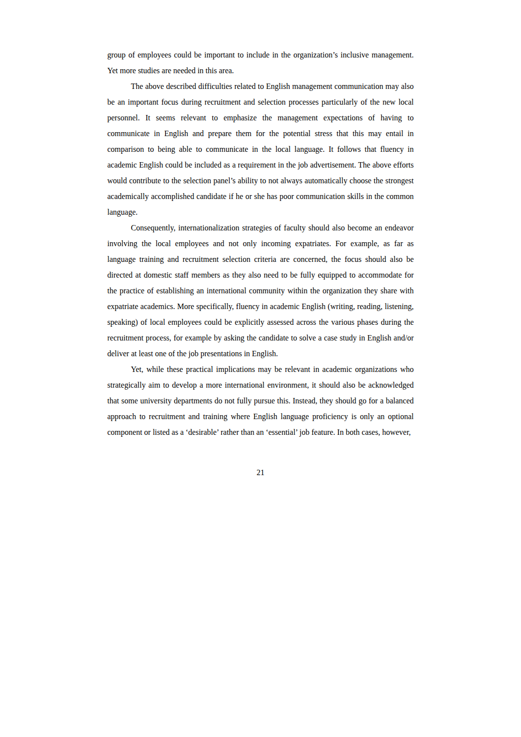group of employees could be important to include in the organization’s inclusive management. Yet more studies are needed in this area.
The above described difficulties related to English management communication may also be an important focus during recruitment and selection processes particularly of the new local personnel. It seems relevant to emphasize the management expectations of having to communicate in English and prepare them for the potential stress that this may entail in comparison to being able to communicate in the local language. It follows that fluency in academic English could be included as a requirement in the job advertisement. The above efforts would contribute to the selection panel’s ability to not always automatically choose the strongest academically accomplished candidate if he or she has poor communication skills in the common language.
Consequently, internationalization strategies of faculty should also become an endeavor involving the local employees and not only incoming expatriates. For example, as far as language training and recruitment selection criteria are concerned, the focus should also be directed at domestic staff members as they also need to be fully equipped to accommodate for the practice of establishing an international community within the organization they share with expatriate academics. More specifically, fluency in academic English (writing, reading, listening, speaking) of local employees could be explicitly assessed across the various phases during the recruitment process, for example by asking the candidate to solve a case study in English and/or deliver at least one of the job presentations in English.
Yet, while these practical implications may be relevant in academic organizations who strategically aim to develop a more international environment, it should also be acknowledged that some university departments do not fully pursue this. Instead, they should go for a balanced approach to recruitment and training where English language proficiency is only an optional component or listed as a ‘desirable’ rather than an ‘essential’ job feature. In both cases, however,
21